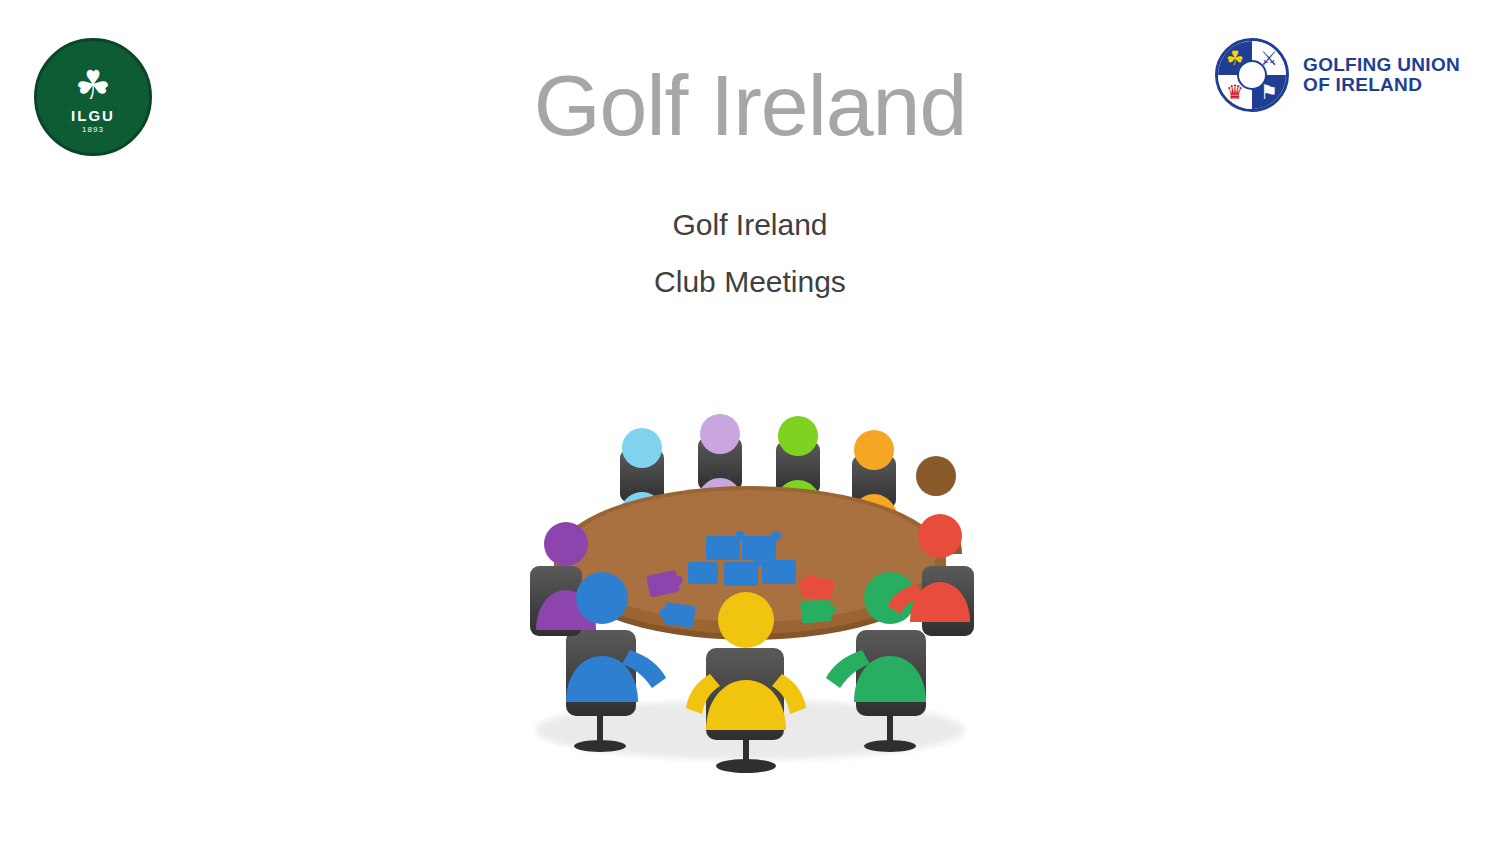I R I S H L A D I E S G O L F
☘
ILGU
1893
☘
⚔
♛
⚑
GOLFING UNIONOF IRELAND
Golf Ireland
Golf Ireland
Club Meetings